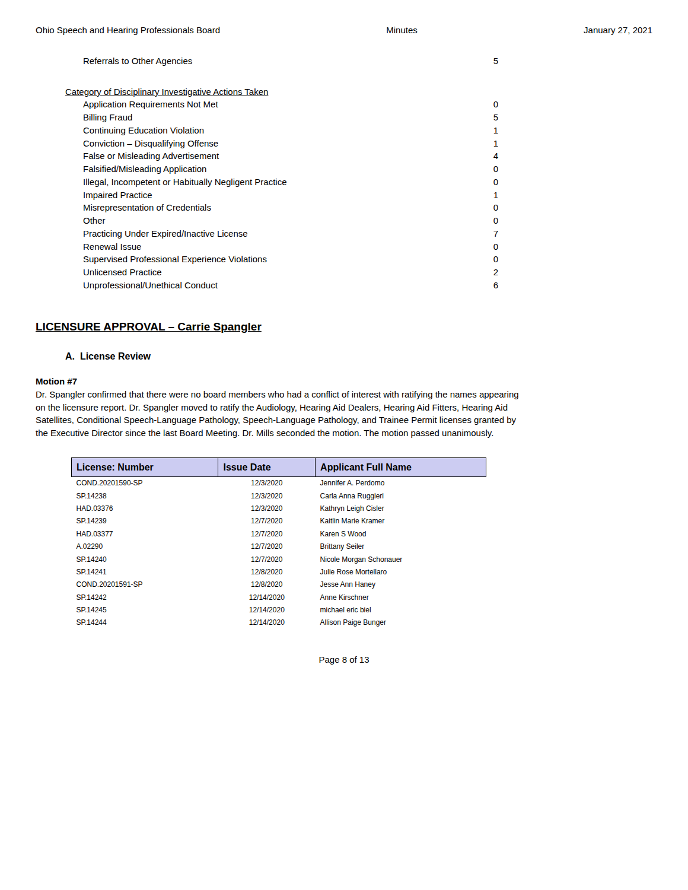Ohio Speech and Hearing Professionals Board
Minutes
January 27, 2021
Referrals to Other Agencies 5
Category of Disciplinary Investigative Actions Taken
Application Requirements Not Met 0
Billing Fraud 5
Continuing Education Violation 1
Conviction – Disqualifying Offense 1
False or Misleading Advertisement 4
Falsified/Misleading Application 0
Illegal, Incompetent or Habitually Negligent Practice 0
Impaired Practice 1
Misrepresentation of Credentials 0
Other 0
Practicing Under Expired/Inactive License 7
Renewal Issue 0
Supervised Professional Experience Violations 0
Unlicensed Practice 2
Unprofessional/Unethical Conduct 6
LICENSURE APPROVAL – Carrie Spangler
A. License Review
Motion #7
Dr. Spangler confirmed that there were no board members who had a conflict of interest with ratifying the names appearing on the licensure report. Dr. Spangler moved to ratify the Audiology, Hearing Aid Dealers, Hearing Aid Fitters, Hearing Aid Satellites, Conditional Speech-Language Pathology, Speech-Language Pathology, and Trainee Permit licenses granted by the Executive Director since the last Board Meeting. Dr. Mills seconded the motion. The motion passed unanimously.
| License: Number | Issue Date | Applicant Full Name |
| --- | --- | --- |
| COND.20201590-SP | 12/3/2020 | Jennifer A. Perdomo |
| SP.14238 | 12/3/2020 | Carla Anna Ruggieri |
| HAD.03376 | 12/3/2020 | Kathryn Leigh Cisler |
| SP.14239 | 12/7/2020 | Kaitlin Marie Kramer |
| HAD.03377 | 12/7/2020 | Karen S Wood |
| A.02290 | 12/7/2020 | Brittany Seiler |
| SP.14240 | 12/7/2020 | Nicole Morgan Schonauer |
| SP.14241 | 12/8/2020 | Julie Rose Mortellaro |
| COND.20201591-SP | 12/8/2020 | Jesse Ann Haney |
| SP.14242 | 12/14/2020 | Anne Kirschner |
| SP.14245 | 12/14/2020 | michael eric biel |
| SP.14244 | 12/14/2020 | Allison Paige Bunger |
Page 8 of 13